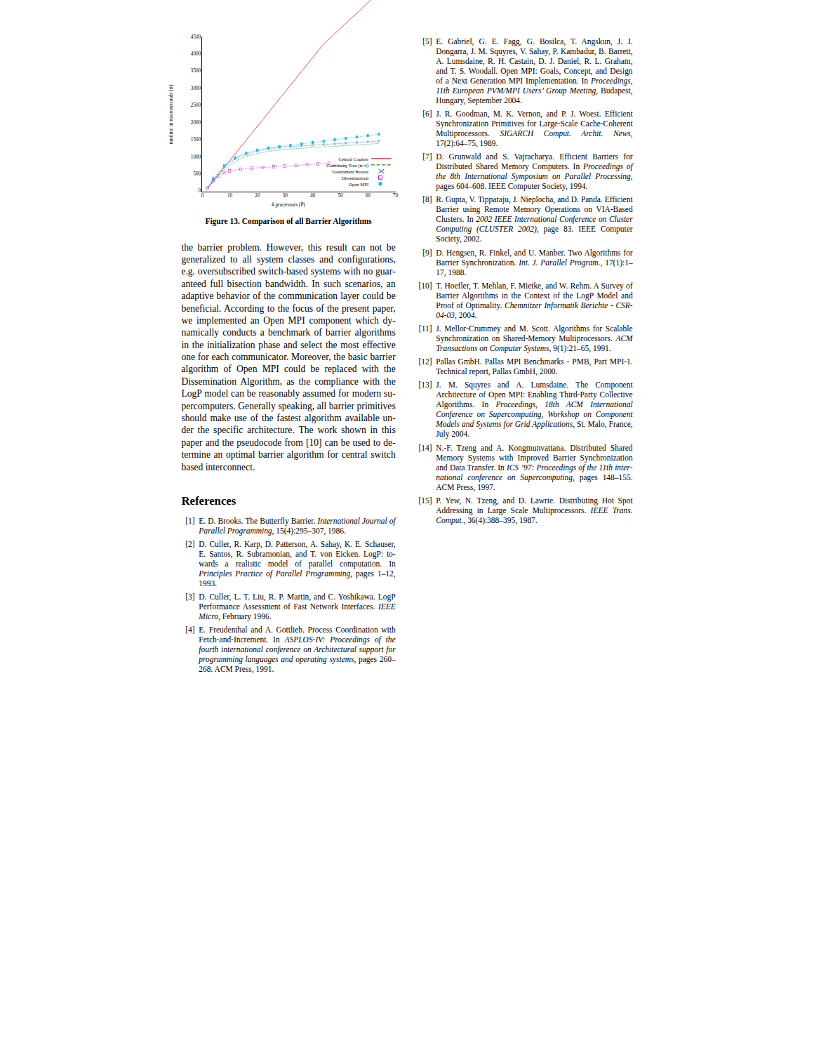runtime in microseconds (rt) 0 500 1000 1500 2000 2500 3000 3500 4000 4500 0 10 20 30 40 50 60 70
Central Counter
Combining Tree (n=4)
Tournament Barrier
Dissemination
Open MPI
# processors (P)
Figure 13. Comparison of all Barrier Algorithms
the barrier problem. However, this result can not be generalized to all system classes and configurations, e.g. oversubscribed switch-based systems with no guaranteed full bisection bandwidth. In such scenarios, an adaptive behavior of the communication layer could be beneficial. According to the focus of the present paper, we implemented an Open MPI component which dynamically conducts a benchmark of barrier algorithms in the initialization phase and select the most effective one for each communicator. Moreover, the basic barrier algorithm of Open MPI could be replaced with the Dissemination Algorithm, as the compliance with the LogP model can be reasonably assumed for modern supercomputers. Generally speaking, all barrier primitives should make use of the fastest algorithm available under the specific architecture. The work shown in this paper and the pseudocode from [10] can be used to determine an optimal barrier algorithm for central switch based interconnect.
References
[1] E. D. Brooks. The Butterfly Barrier. International Journal of Parallel Programming, 15(4):295–307, 1986.
[2] D. Culler, R. Karp, D. Patterson, A. Sahay, K. E. Schauser, E. Santos, R. Subramonian, and T. von Eicken. LogP: towards a realistic model of parallel computation. In Principles Practice of Parallel Programming, pages 1–12, 1993.
[3] D. Culler, L. T. Liu, R. P. Martin, and C. Yoshikawa. LogP Performance Assessment of Fast Network Interfaces. IEEE Micro, February 1996.
[4] E. Freudenthal and A. Gottlieb. Process Coordination with Fetch-and-Increment. In ASPLOS-IV: Proceedings of the fourth international conference on Architectural support for programming languages and operating systems, pages 260–268. ACM Press, 1991.
[5] E. Gabriel, G. E. Fagg, G. Bosilca, T. Angskun, J. J. Dongarra, J. M. Squyres, V. Sahay, P. Kambadur, B. Barrett, A. Lumsdaine, R. H. Castain, D. J. Daniel, R. L. Graham, and T. S. Woodall. Open MPI: Goals, Concept, and Design of a Next Generation MPI Implementation. In Proceedings, 11th European PVM/MPI Users’ Group Meeting, Budapest, Hungary, September 2004.
[6] J. R. Goodman, M. K. Vernon, and P. J. Woest. Efficient Synchronization Primitives for Large-Scale Cache-Coherent Multiprocessors. SIGARCH Comput. Archit. News, 17(2):64–75, 1989.
[7] D. Grunwald and S. Vajracharya. Efficient Barriers for Distributed Shared Memory Computers. In Proceedings of the 8th International Symposium on Parallel Processing, pages 604–608. IEEE Computer Society, 1994.
[8] R. Gupta, V. Tipparaju, J. Nieplocha, and D. Panda. Efficient Barrier using Remote Memory Operations on VIA-Based Clusters. In 2002 IEEE International Conference on Cluster Computing (CLUSTER 2002), page 83. IEEE Computer Society, 2002.
[9] D. Hengsen, R. Finkel, and U. Manber. Two Algorithms for Barrier Synchronization. Int. J. Parallel Program., 17(1):1–17, 1988.
[10] T. Hoefler, T. Mehlan, F. Mietke, and W. Rehm. A Survey of Barrier Algorithms in the Context of the LogP Model and Proof of Optimality. Chemnitzer Informatik Berichte - CSR-04-03, 2004.
[11] J. Mellor-Crummey and M. Scott. Algorithms for Scalable Synchronization on Shared-Memory Multiprocessors. ACM Transactions on Computer Systems, 9(1):21–65, 1991.
[12] Pallas GmbH. Pallas MPI Benchmarks - PMB, Part MPI-1. Technical report, Pallas GmbH, 2000.
[13] J. M. Squyres and A. Lumsdaine. The Component Architecture of Open MPI: Enabling Third-Party Collective Algorithms. In Proceedings, 18th ACM International Conference on Supercomputing, Workshop on Component Models and Systems for Grid Applications, St. Malo, France, July 2004.
[14] N.-F. Tzeng and A. Kongmunvattana. Distributed Shared Memory Systems with Improved Barrier Synchronization and Data Transfer. In ICS ’97: Proceedings of the 11th international conference on Supercomputing, pages 148–155. ACM Press, 1997.
[15] P. Yew, N. Tzeng, and D. Lawrie. Distributing Hot Spot Addressing in Large Scale Multiprocessors. IEEE Trans. Comput., 36(4):388–395, 1987.